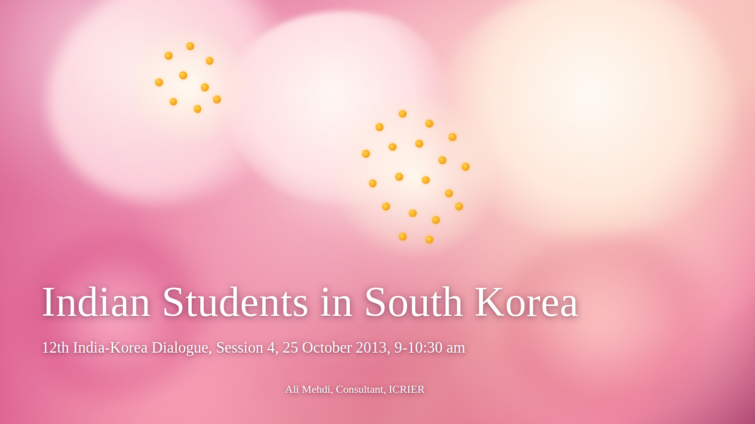Indian Students in South Korea
12th India-Korea Dialogue, Session 4, 25 October 2013, 9-10:30 am
Ali Mehdi, Consultant, ICRIER